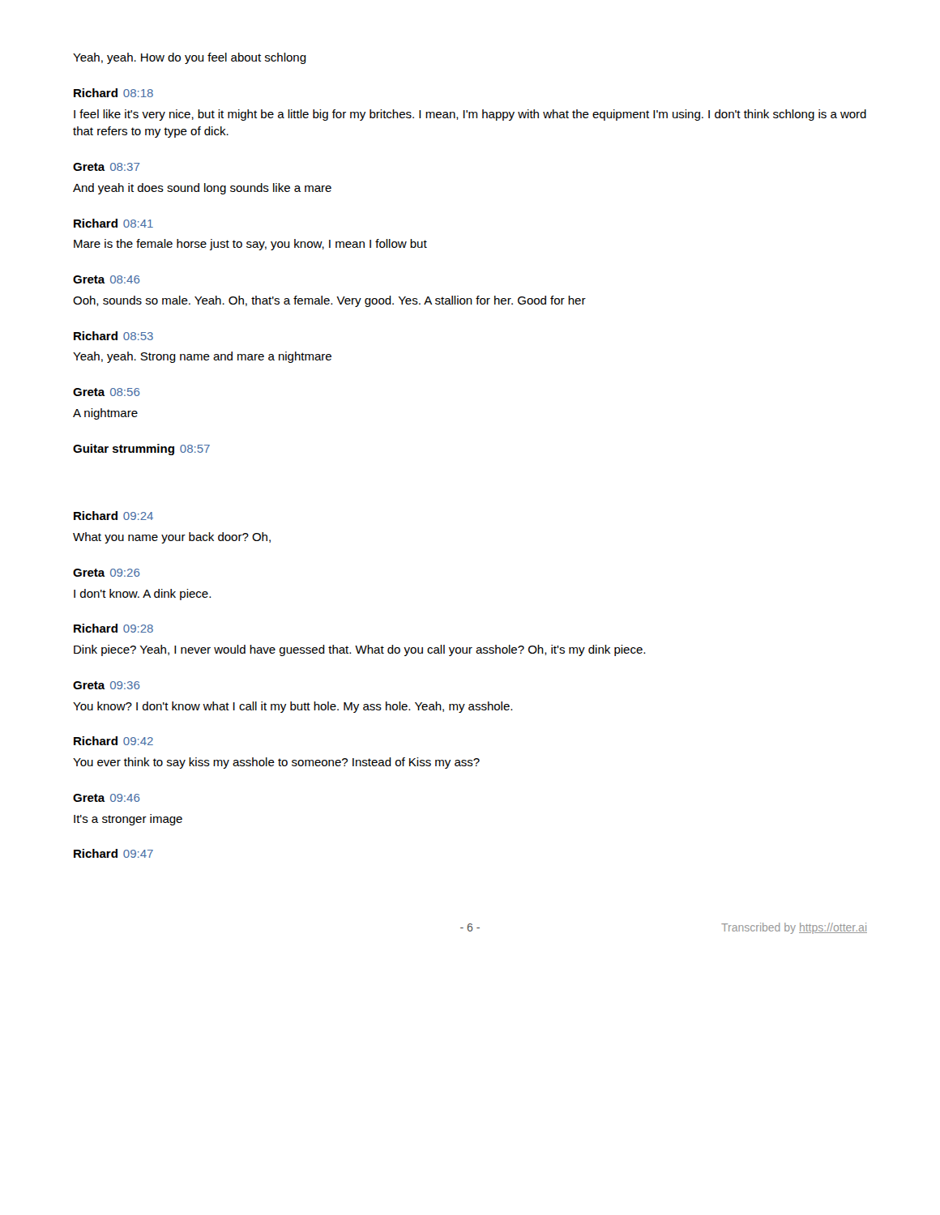Yeah, yeah. How do you feel about schlong
Richard 08:18
I feel like it's very nice, but it might be a little big for my britches. I mean, I'm happy with what the equipment I'm using. I don't think schlong is a word that refers to my type of dick.
Greta 08:37
And yeah it does sound long sounds like a mare
Richard 08:41
Mare is the female horse just to say, you know, I mean I follow but
Greta 08:46
Ooh, sounds so male. Yeah. Oh, that's a female. Very good. Yes. A stallion for her. Good for her
Richard 08:53
Yeah, yeah. Strong name and mare a nightmare
Greta 08:56
A nightmare
Guitar strumming 08:57
Richard 09:24
What you name your back door? Oh,
Greta 09:26
I don't know. A dink piece.
Richard 09:28
Dink piece? Yeah, I never would have guessed that. What do you call your asshole? Oh, it's my dink piece.
Greta 09:36
You know? I don't know what I call it my butt hole. My ass hole. Yeah, my asshole.
Richard 09:42
You ever think to say kiss my asshole to someone? Instead of Kiss my ass?
Greta 09:46
It's a stronger image
Richard 09:47
- 6 - Transcribed by https://otter.ai